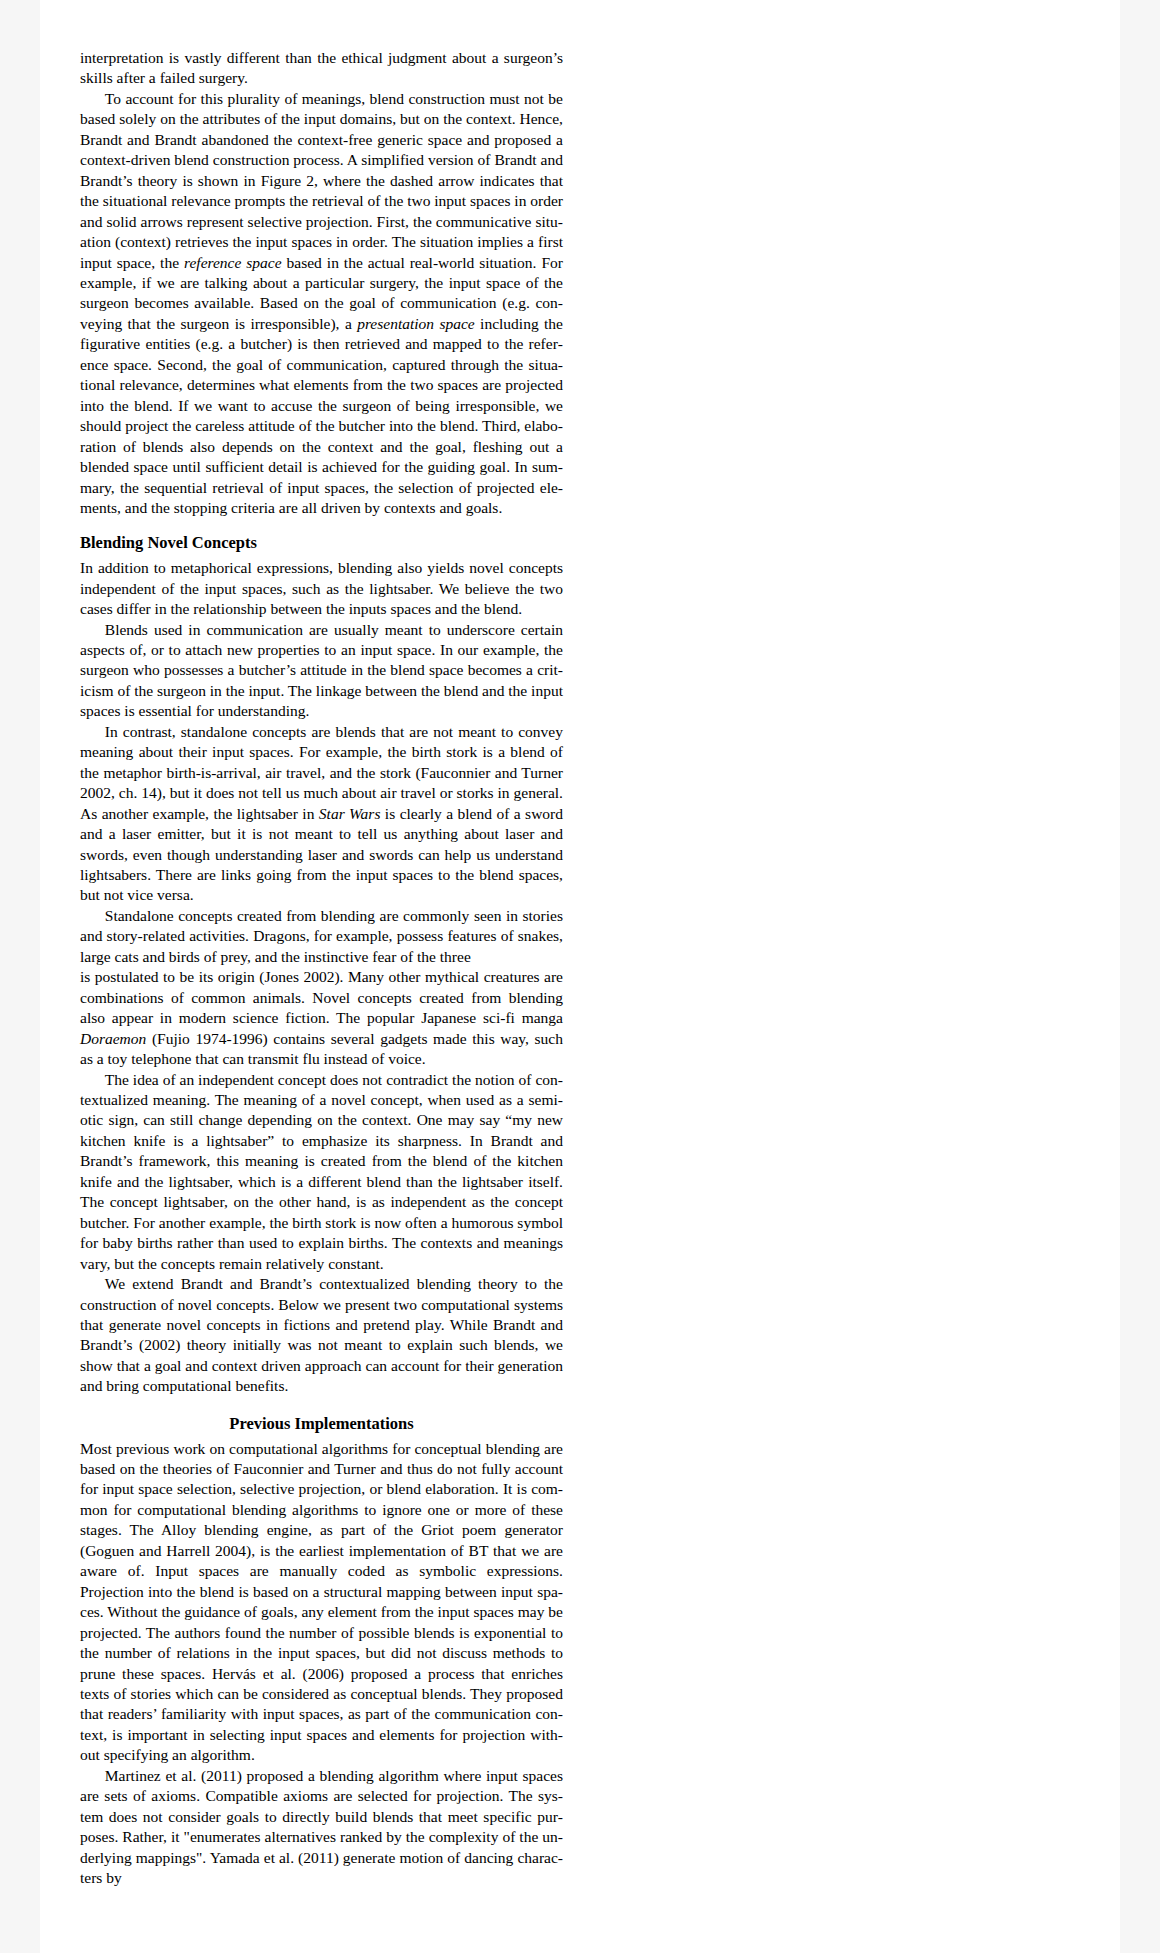interpretation is vastly different than the ethical judgment about a surgeon’s skills after a failed surgery.
To account for this plurality of meanings, blend construction must not be based solely on the attributes of the input domains, but on the context. Hence, Brandt and Brandt abandoned the context-free generic space and proposed a context-driven blend construction process. A simplified version of Brandt and Brandt’s theory is shown in Figure 2, where the dashed arrow indicates that the situational relevance prompts the retrieval of the two input spaces in order and solid arrows represent selective projection. First, the communicative situation (context) retrieves the input spaces in order. The situation implies a first input space, the reference space based in the actual real-world situation. For example, if we are talking about a particular surgery, the input space of the surgeon becomes available. Based on the goal of communication (e.g. conveying that the surgeon is irresponsible), a presentation space including the figurative entities (e.g. a butcher) is then retrieved and mapped to the reference space. Second, the goal of communication, captured through the situational relevance, determines what elements from the two spaces are projected into the blend. If we want to accuse the surgeon of being irresponsible, we should project the careless attitude of the butcher into the blend. Third, elaboration of blends also depends on the context and the goal, fleshing out a blended space until sufficient detail is achieved for the guiding goal. In summary, the sequential retrieval of input spaces, the selection of projected elements, and the stopping criteria are all driven by contexts and goals.
Blending Novel Concepts
In addition to metaphorical expressions, blending also yields novel concepts independent of the input spaces, such as the lightsaber. We believe the two cases differ in the relationship between the inputs spaces and the blend.
Blends used in communication are usually meant to underscore certain aspects of, or to attach new properties to an input space. In our example, the surgeon who possesses a butcher’s attitude in the blend space becomes a criticism of the surgeon in the input. The linkage between the blend and the input spaces is essential for understanding.
In contrast, standalone concepts are blends that are not meant to convey meaning about their input spaces. For example, the birth stork is a blend of the metaphor birth-is-arrival, air travel, and the stork (Fauconnier and Turner 2002, ch. 14), but it does not tell us much about air travel or storks in general. As another example, the lightsaber in Star Wars is clearly a blend of a sword and a laser emitter, but it is not meant to tell us anything about laser and swords, even though understanding laser and swords can help us understand lightsabers. There are links going from the input spaces to the blend spaces, but not vice versa.
Standalone concepts created from blending are commonly seen in stories and story-related activities. Dragons, for example, possess features of snakes, large cats and birds of prey, and the instinctive fear of the three
is postulated to be its origin (Jones 2002). Many other mythical creatures are combinations of common animals. Novel concepts created from blending also appear in modern science fiction. The popular Japanese sci-fi manga Doraemon (Fujio 1974-1996) contains several gadgets made this way, such as a toy telephone that can transmit flu instead of voice.
The idea of an independent concept does not contradict the notion of contextualized meaning. The meaning of a novel concept, when used as a semiotic sign, can still change depending on the context. One may say “my new kitchen knife is a lightsaber” to emphasize its sharpness. In Brandt and Brandt’s framework, this meaning is created from the blend of the kitchen knife and the lightsaber, which is a different blend than the lightsaber itself. The concept lightsaber, on the other hand, is as independent as the concept butcher. For another example, the birth stork is now often a humorous symbol for baby births rather than used to explain births. The contexts and meanings vary, but the concepts remain relatively constant.
We extend Brandt and Brandt’s contextualized blending theory to the construction of novel concepts. Below we present two computational systems that generate novel concepts in fictions and pretend play. While Brandt and Brandt’s (2002) theory initially was not meant to explain such blends, we show that a goal and context driven approach can account for their generation and bring computational benefits.
Previous Implementations
Most previous work on computational algorithms for conceptual blending are based on the theories of Fauconnier and Turner and thus do not fully account for input space selection, selective projection, or blend elaboration. It is common for computational blending algorithms to ignore one or more of these stages. The Alloy blending engine, as part of the Griot poem generator (Goguen and Harrell 2004), is the earliest implementation of BT that we are aware of. Input spaces are manually coded as symbolic expressions. Projection into the blend is based on a structural mapping between input spaces. Without the guidance of goals, any element from the input spaces may be projected. The authors found the number of possible blends is exponential to the number of relations in the input spaces, but did not discuss methods to prune these spaces. Hervás et al. (2006) proposed a process that enriches texts of stories which can be considered as conceptual blends. They proposed that readers’ familiarity with input spaces, as part of the communication context, is important in selecting input spaces and elements for projection without specifying an algorithm.
Martinez et al. (2011) proposed a blending algorithm where input spaces are sets of axioms. Compatible axioms are selected for projection. The system does not consider goals to directly build blends that meet specific purposes. Rather, it "enumerates alternatives ranked by the complexity of the underlying mappings". Yamada et al. (2011) generate motion of dancing characters by